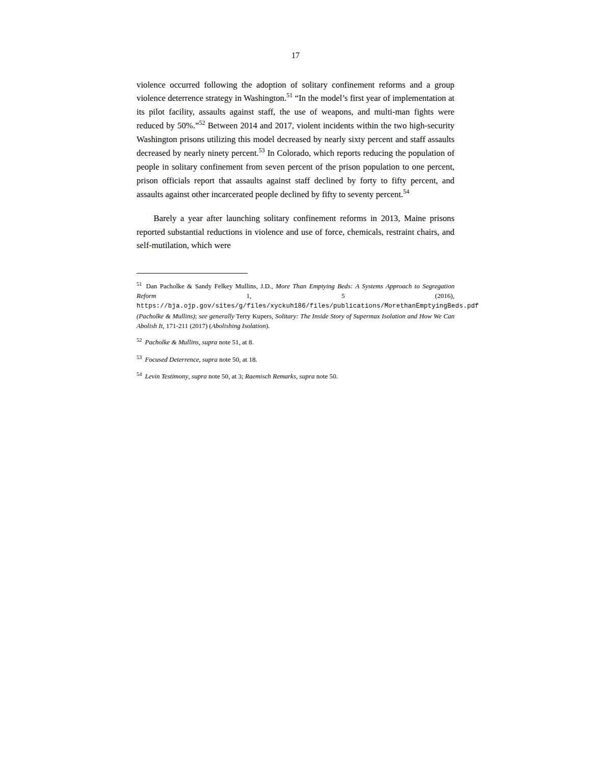17
violence occurred following the adoption of solitary confinement reforms and a group violence deterrence strategy in Washington.51 “In the model’s first year of implementation at its pilot facility, assaults against staff, the use of weapons, and multi-man fights were reduced by 50%.”52 Between 2014 and 2017, violent incidents within the two high-security Washington prisons utilizing this model decreased by nearly sixty percent and staff assaults decreased by nearly ninety percent.53 In Colorado, which reports reducing the population of people in solitary confinement from seven percent of the prison population to one percent, prison officials report that assaults against staff declined by forty to fifty percent, and assaults against other incarcerated people declined by fifty to seventy percent.54
Barely a year after launching solitary confinement reforms in 2013, Maine prisons reported substantial reductions in violence and use of force, chemicals, restraint chairs, and self-mutilation, which were
51 Dan Pacholke & Sandy Felkey Mullins, J.D., More Than Emptying Beds: A Systems Approach to Segregation Reform 1, 5 (2016), https://bja.ojp.gov/sites/g/files/xyckuh186/files/publications/MorethanEmptyingBeds.pdf (Pacholke & Mullins); see generally Terry Kupers, Solitary: The Inside Story of Supermax Isolation and How We Can Abolish It, 171-211 (2017) (Abolishing Isolation).
52 Pacholke & Mullins, supra note 51, at 8.
53 Focused Deterrence, supra note 50, at 18.
54 Levin Testimony, supra note 50, at 3; Raemisch Remarks, supra note 50.